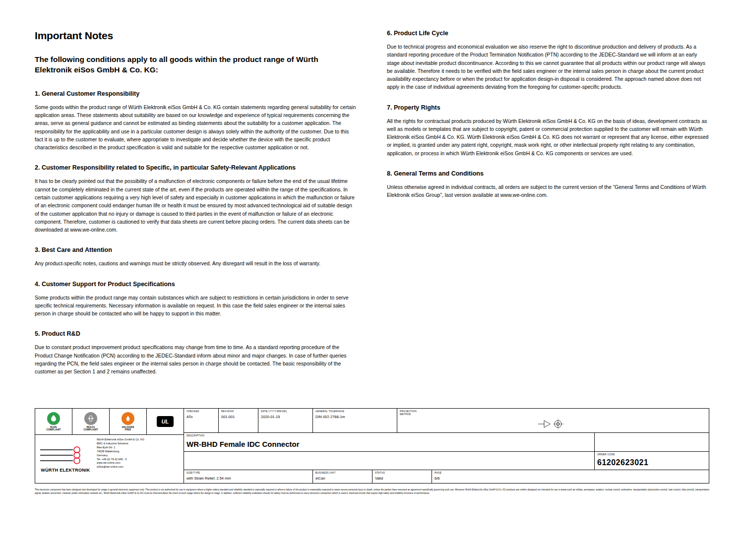Important Notes
The following conditions apply to all goods within the product range of Würth Elektronik eiSos GmbH & Co. KG:
1. General Customer Responsibility
Some goods within the product range of Würth Elektronik eiSos GmbH & Co. KG contain statements regarding general suitability for certain application areas. These statements about suitability are based on our knowledge and experience of typical requirements concerning the areas, serve as general guidance and cannot be estimated as binding statements about the suitability for a customer application. The responsibility for the applicability and use in a particular customer design is always solely within the authority of the customer. Due to this fact it is up to the customer to evaluate, where appropriate to investigate and decide whether the device with the specific product characteristics described in the product specification is valid and suitable for the respective customer application or not.
2. Customer Responsibility related to Specific, in particular Safety-Relevant Applications
It has to be clearly pointed out that the possibility of a malfunction of electronic components or failure before the end of the usual lifetime cannot be completely eliminated in the current state of the art, even if the products are operated within the range of the specifications. In certain customer applications requiring a very high level of safety and especially in customer applications in which the malfunction or failure of an electronic component could endanger human life or health it must be ensured by most advanced technological aid of suitable design of the customer application that no injury or damage is caused to third parties in the event of malfunction or failure of an electronic component. Therefore, customer is cautioned to verify that data sheets are current before placing orders. The current data sheets can be downloaded at www.we-online.com.
3. Best Care and Attention
Any product-specific notes, cautions and warnings must be strictly observed. Any disregard will result in the loss of warranty.
4. Customer Support for Product Specifications
Some products within the product range may contain substances which are subject to restrictions in certain jurisdictions in order to serve specific technical requirements. Necessary information is available on request. In this case the field sales engineer or the internal sales person in charge should be contacted who will be happy to support in this matter.
5. Product R&D
Due to constant product improvement product specifications may change from time to time. As a standard reporting procedure of the Product Change Notification (PCN) according to the JEDEC-Standard inform about minor and major changes. In case of further queries regarding the PCN, the field sales engineer or the internal sales person in charge should be contacted. The basic responsibility of the customer as per Section 1 and 2 remains unaffected.
6. Product Life Cycle
Due to technical progress and economical evaluation we also reserve the right to discontinue production and delivery of products. As a standard reporting procedure of the Product Termination Notification (PTN) according to the JEDEC-Standard we will inform at an early stage about inevitable product discontinuance. According to this we cannot guarantee that all products within our product range will always be available. Therefore it needs to be verified with the field sales engineer or the internal sales person in charge about the current product availability expectancy before or when the product for application design-in disposal is considered. The approach named above does not apply in the case of individual agreements deviating from the foregoing for customer-specific products.
7. Property Rights
All the rights for contractual products produced by Würth Elektronik eiSos GmbH & Co. KG on the basis of ideas, development contracts as well as models or templates that are subject to copyright, patent or commercial protection supplied to the customer will remain with Würth Elektronik eiSos GmbH & Co. KG. Würth Elektronik eiSos GmbH & Co. KG does not warrant or represent that any license, either expressed or implied, is granted under any patent right, copyright, mask work right, or other intellectual property right relating to any combination, application, or process in which Würth Elektronik eiSos GmbH & Co. KG components or services are used.
8. General Terms and Conditions
Unless otherwise agreed in individual contracts, all orders are subject to the current version of the “General Terms and Conditions of Würth Elektronik eiSos Group”, last version available at www.we-online.com.
RoHS
COMPLIANT
REACh
COMPLIANT
HALOGEN
FREE
UL
WÜRTH ELEKTRONIK
Würth Elektronik eiSos GmbH & Co. KG
EMC & Inductive Solutions
Max-Eyth-Str. 1
74638 Waldenburg
Germany
Tel. +49 (0) 79 42 945 - 0
www.we-online.com
eiSos@we-online.com
Checked ATo
Revision 001.001
Date (YYYY-MM-DD) 2020-01-15
General Tolerance DIN ISO 2768-1m
Projection
Method
Description
WR-BHD Female IDC Connector
Order Code
61202623021
Size/Type with Strain Relief, 2.54 mm
Business Unit eiCan
Status Valid
Page 6/6
This electronic component has been designed and developed for usage in general electronic equipment only. This product is not authorized for use in equipment where a higher safety standard and reliability standard is especially required or where a failure of the product is reasonably expected to cause severe personal injury or death, unless the parties have executed an agreement specifically governing such use. Moreover Würth Elektronik eiSos GmbH & Co. KG products are neither designed nor intended for use in areas such as military, aerospace, aviation, nuclear control, submarine, transportation (automotive control, train control, ship control), transportation signal, disaster prevention, medical, public information network etc.. Würth Elektronik eiSos GmbH & Co KG must be informed about the intent of such usage before the design-in stage. In addition, sufficient reliability evaluation checks for safety must be performed on every electronic component which is used in electrical circuits that require high safety and reliability functions or performance.